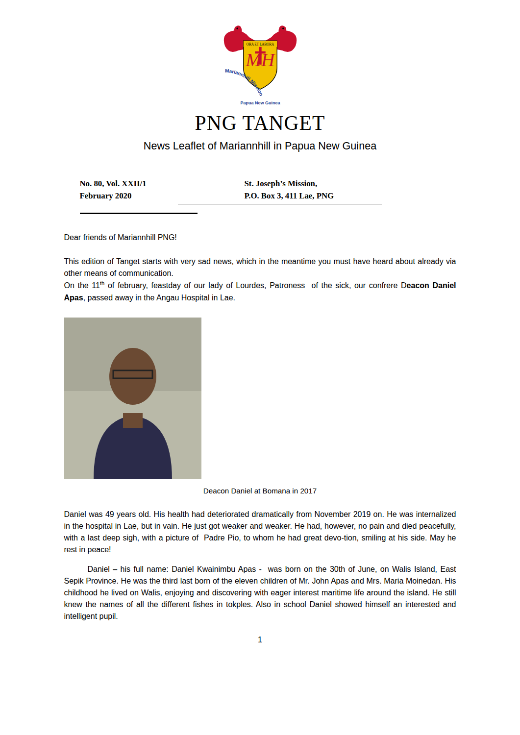ORA ET LABORA MH Mariannhill Missionaries Papua New Guinea
PNG TANGET
News Leaflet of Mariannhill in Papua New Guinea
| No. 80, Vol. XXII/1 | St. Joseph’s Mission, |
| February 2020 | P.O. Box 3, 411 Lae, PNG |
Dear friends of Mariannhill PNG!
This edition of Tanget starts with very sad news, which in the meantime you must have heard about already via other means of communication.
On the 11th of february, feastday of our lady of Lourdes, Patroness of the sick, our confrere Deacon Daniel Apas, passed away in the Angau Hospital in Lae.
Deacon Daniel at Bomana in 2017
Daniel was 49 years old. His health had deteriorated dramatically from November 2019 on. He was internalized in the hospital in Lae, but in vain. He just got weaker and weaker. He had, however, no pain and died peacefully, with a last deep sigh, with a picture of Padre Pio, to whom he had great devo-tion, smiling at his side. May he rest in peace!
Daniel – his full name: Daniel Kwainimbu Apas - was born on the 30th of June, on Walis Island, East Sepik Province. He was the third last born of the eleven children of Mr. John Apas and Mrs. Maria Moinedan. His childhood he lived on Walis, enjoying and discovering with eager interest maritime life around the island. He still knew the names of all the different fishes in tokples. Also in school Daniel showed himself an interested and intelligent pupil.
1